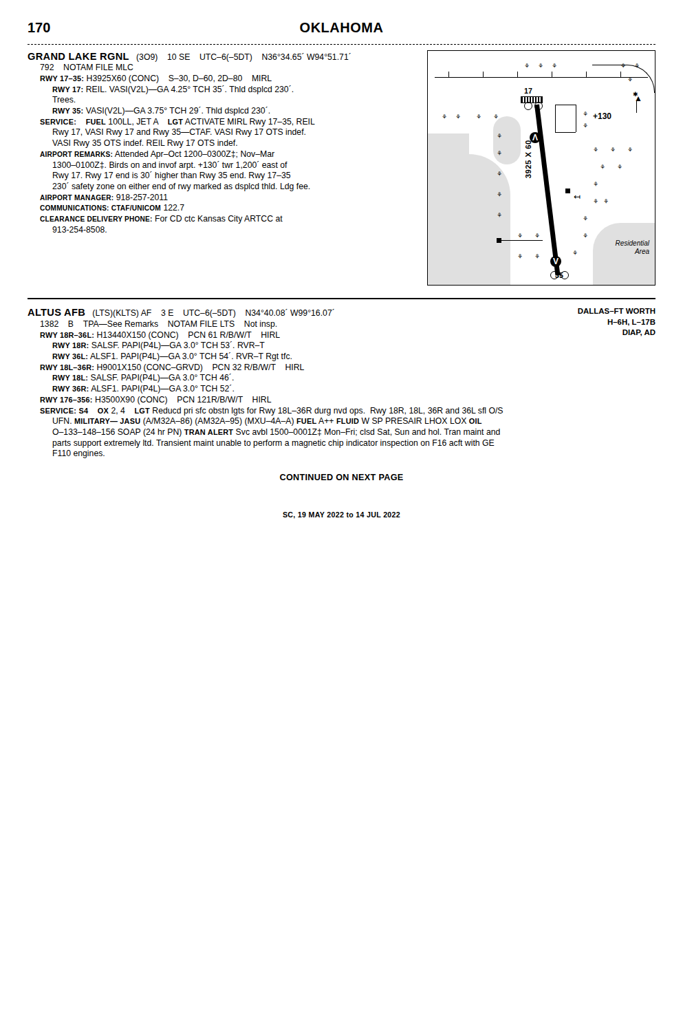170
OKLAHOMA
KANSAS CITY
L–16F
GRAND LAKE RGNL (3O9) 10 SE UTC–6(–5DT) N36°34.65´ W94°51.71´
792 NOTAM FILE MLC
RWY 17–35: H3925X60 (CONC) S–30, D–60, 2D–80 MIRL
RWY 17: REIL. VASI(V2L)—GA 4.25° TCH 35´. Thld dsplcd 230´.
Trees.
RWY 35: VASI(V2L)—GA 3.75° TCH 29´. Thld dsplcd 230´.
SERVICE: FUEL 100LL, JET A LGT ACTIVATE MIRL Rwy 17–35, REIL
Rwy 17, VASI Rwy 17 and Rwy 35—CTAF. VASI Rwy 17 OTS indef.
VASI Rwy 35 OTS indef. REIL Rwy 17 OTS indef.
AIRPORT REMARKS: Attended Apr–Oct 1200–0300Z‡; Nov–Mar
1300–0100Z‡. Birds on and invof arpt. +130´ twr 1,200´ east of
Rwy 17. Rwy 17 end is 30´ higher than Rwy 35 end. Rwy 17–35
230´ safety zone on either end of rwy marked as dsplcd thld. Ldg fee.
AIRPORT MANAGER: 918-257-2011
COMMUNICATIONS: CTAF/UNICOM 122.7
CLEARANCE DELIVERY PHONE: For CD ctc Kansas City ARTCC at
913-254-8508.
17
3925 X 60
+130
▲
✱
Λ
V
↤
⚘
⚘
⚘
⚘
⚘
⚘
⚘
⚘
⚘
⚘
⚘
⚘
⚘
⚘
⚘
⚘
⚘
⚘
⚘
⚘
⚘
⚘
⚘
⚘
⚘
⚘
⚘
⚘
⚘
⚘
⚘
⚘
Residential
Area
35
DALLAS–FT WORTH
H–6H, L–17B
DIAP, AD
ALTUS AFB (LTS)(KLTS) AF 3 E UTC–6(–5DT) N34°40.08´ W99°16.07´
1382 B TPA—See Remarks NOTAM FILE LTS Not insp.
RWY 18R–36L: H13440X150 (CONC) PCN 61 R/B/W/T HIRL
RWY 18R: SALSF. PAPI(P4L)—GA 3.0° TCH 53´. RVR–T
RWY 36L: ALSF1. PAPI(P4L)—GA 3.0° TCH 54´. RVR–T Rgt tfc.
RWY 18L–36R: H9001X150 (CONC–GRVD) PCN 32 R/B/W/T HIRL
RWY 18L: SALSF. PAPI(P4L)—GA 3.0° TCH 46´.
RWY 36R: ALSF1. PAPI(P4L)—GA 3.0° TCH 52´.
RWY 176–356: H3500X90 (CONC) PCN 121R/B/W/T HIRL
SERVICE: S4 OX 2, 4 LGT Reducd pri sfc obstn lgts for Rwy 18L–36R durg nvd ops. Rwy 18R, 18L, 36R and 36L sfl O/S
UFN. MILITARY— JASU (A/M32A–86) (AM32A–95) (MXU–4A–A) FUEL A++ FLUID W SP PRESAIR LHOX LOX OIL
O–133–148–156 SOAP (24 hr PN) TRAN ALERT Svc avbl 1500–0001Z‡ Mon–Fri; clsd Sat, Sun and hol. Tran maint and
parts support extremely ltd. Transient maint unable to perform a magnetic chip indicator inspection on F16 acft with GE
F110 engines.
CONTINUED ON NEXT PAGE
SC, 19 MAY 2022 to 14 JUL 2022